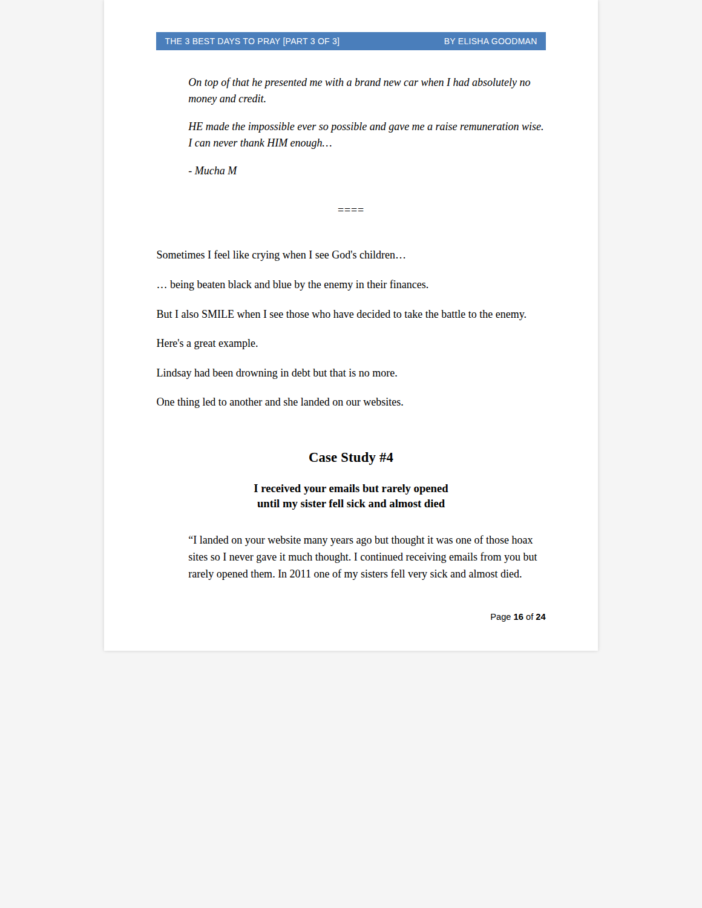The 3 Best Days to Pray [Part 3 of 3] By Elisha Goodman
On top of that he presented me with a brand new car when I had absolutely no money and credit.
HE made the impossible ever so possible and gave me a raise remuneration wise. I can never thank HIM enough…
- Mucha M
====
Sometimes I feel like crying when I see God's children…
… being beaten black and blue by the enemy in their finances.
But I also SMILE when I see those who have decided to take the battle to the enemy.
Here's a great example.
Lindsay had been drowning in debt but that is no more.
One thing led to another and she landed on our websites.
Case Study #4
I received your emails but rarely opened
until my sister fell sick and almost died
“I landed on your website many years ago but thought it was one of those hoax sites so I never gave it much thought. I continued receiving emails from you but rarely opened them. In 2011 one of my sisters fell very sick and almost died.
Page 16 of 24